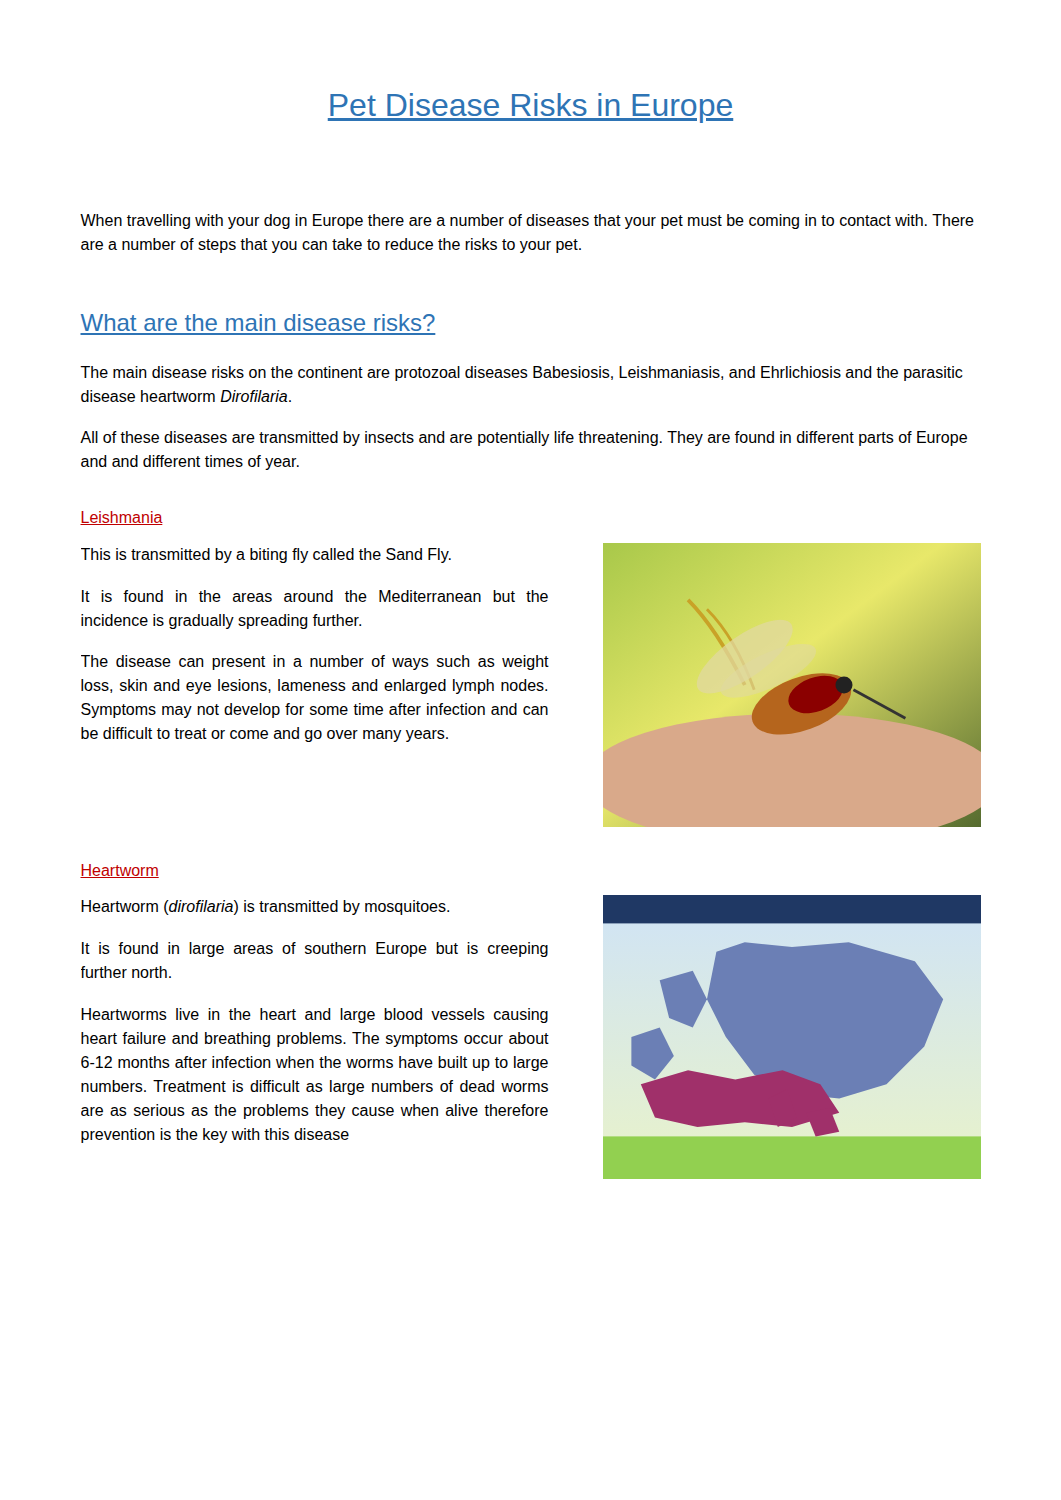Pet Disease Risks in Europe
When travelling with your dog in Europe there are a number of diseases that your pet must be coming in to contact with. There are a number of steps that you can take to reduce the risks to your pet.
What are the main disease risks?
The main disease risks on the continent are protozoal diseases Babesiosis, Leishmaniasis, and Ehrlichiosis and the parasitic disease heartworm Dirofilaria.
All of these diseases are transmitted by insects and are potentially life threatening. They are found in different parts of Europe and and different times of year.
Leishmania
This is transmitted by a biting fly called the Sand Fly.
It is found in the areas around the Mediterranean but the incidence is gradually spreading further.
The disease can present in a number of ways such as weight loss, skin and eye lesions, lameness and enlarged lymph nodes. Symptoms may not develop for some time after infection and can be difficult to treat or come and go over many years.
Heartworm
Heartworm (dirofilaria) is transmitted by mosquitoes.
It is found in large areas of southern Europe but is creeping further north.
Heartworms live in the heart and large blood vessels causing heart failure and breathing problems. The symptoms occur about 6-12 months after infection when the worms have built up to large numbers. Treatment is difficult as large numbers of dead worms are as serious as the problems they cause when alive therefore prevention is the key with this disease